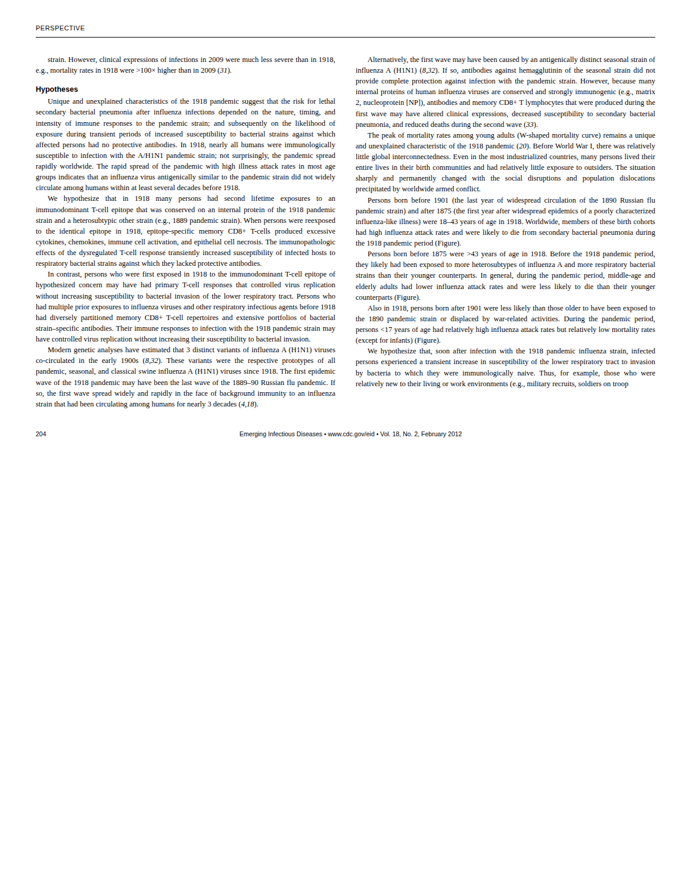PERSPECTIVE
strain. However, clinical expressions of infections in 2009 were much less severe than in 1918, e.g., mortality rates in 1918 were >100× higher than in 2009 (31).
Hypotheses
Unique and unexplained characteristics of the 1918 pandemic suggest that the risk for lethal secondary bacterial pneumonia after influenza infections depended on the nature, timing, and intensity of immune responses to the pandemic strain; and subsequently on the likelihood of exposure during transient periods of increased susceptibility to bacterial strains against which affected persons had no protective antibodies. In 1918, nearly all humans were immunologically susceptible to infection with the A/H1N1 pandemic strain; not surprisingly, the pandemic spread rapidly worldwide. The rapid spread of the pandemic with high illness attack rates in most age groups indicates that an influenza virus antigenically similar to the pandemic strain did not widely circulate among humans within at least several decades before 1918.
We hypothesize that in 1918 many persons had second lifetime exposures to an immunodominant T-cell epitope that was conserved on an internal protein of the 1918 pandemic strain and a heterosubtypic other strain (e.g., 1889 pandemic strain). When persons were reexposed to the identical epitope in 1918, epitope-specific memory CD8+ T-cells produced excessive cytokines, chemokines, immune cell activation, and epithelial cell necrosis. The immunopathologic effects of the dysregulated T-cell response transiently increased susceptibility of infected hosts to respiratory bacterial strains against which they lacked protective antibodies.
In contrast, persons who were first exposed in 1918 to the immunodominant T-cell epitope of hypothesized concern may have had primary T-cell responses that controlled virus replication without increasing susceptibility to bacterial invasion of the lower respiratory tract. Persons who had multiple prior exposures to influenza viruses and other respiratory infectious agents before 1918 had diversely partitioned memory CD8+ T-cell repertoires and extensive portfolios of bacterial strain–specific antibodies. Their immune responses to infection with the 1918 pandemic strain may have controlled virus replication without increasing their susceptibility to bacterial invasion.
Modern genetic analyses have estimated that 3 distinct variants of influenza A (H1N1) viruses co-circulated in the early 1900s (8,32). These variants were the respective prototypes of all pandemic, seasonal, and classical swine influenza A (H1N1) viruses since 1918. The first epidemic wave of the 1918 pandemic may have been the last wave of the 1889–90 Russian flu pandemic. If so, the first wave spread widely and rapidly in the face of background immunity to an influenza strain that had been circulating among humans for nearly 3 decades (4,18).
Alternatively, the first wave may have been caused by an antigenically distinct seasonal strain of influenza A (H1N1) (8,32). If so, antibodies against hemagglutinin of the seasonal strain did not provide complete protection against infection with the pandemic strain. However, because many internal proteins of human influenza viruses are conserved and strongly immunogenic (e.g., matrix 2, nucleoprotein [NP]), antibodies and memory CD8+ T lymphocytes that were produced during the first wave may have altered clinical expressions, decreased susceptibility to secondary bacterial pneumonia, and reduced deaths during the second wave (33).
The peak of mortality rates among young adults (W-shaped mortality curve) remains a unique and unexplained characteristic of the 1918 pandemic (20). Before World War I, there was relatively little global interconnectedness. Even in the most industrialized countries, many persons lived their entire lives in their birth communities and had relatively little exposure to outsiders. The situation sharply and permanently changed with the social disruptions and population dislocations precipitated by worldwide armed conflict.
Persons born before 1901 (the last year of widespread circulation of the 1890 Russian flu pandemic strain) and after 1875 (the first year after widespread epidemics of a poorly characterized influenza-like illness) were 18–43 years of age in 1918. Worldwide, members of these birth cohorts had high influenza attack rates and were likely to die from secondary bacterial pneumonia during the 1918 pandemic period (Figure).
Persons born before 1875 were >43 years of age in 1918. Before the 1918 pandemic period, they likely had been exposed to more heterosubtypes of influenza A and more respiratory bacterial strains than their younger counterparts. In general, during the pandemic period, middle-age and elderly adults had lower influenza attack rates and were less likely to die than their younger counterparts (Figure).
Also in 1918, persons born after 1901 were less likely than those older to have been exposed to the 1890 pandemic strain or displaced by war-related activities. During the pandemic period, persons <17 years of age had relatively high influenza attack rates but relatively low mortality rates (except for infants) (Figure).
We hypothesize that, soon after infection with the 1918 pandemic influenza strain, infected persons experienced a transient increase in susceptibility of the lower respiratory tract to invasion by bacteria to which they were immunologically naive. Thus, for example, those who were relatively new to their living or work environments (e.g., military recruits, soldiers on troop
204
Emerging Infectious Diseases • www.cdc.gov/eid • Vol. 18, No. 2, February 2012